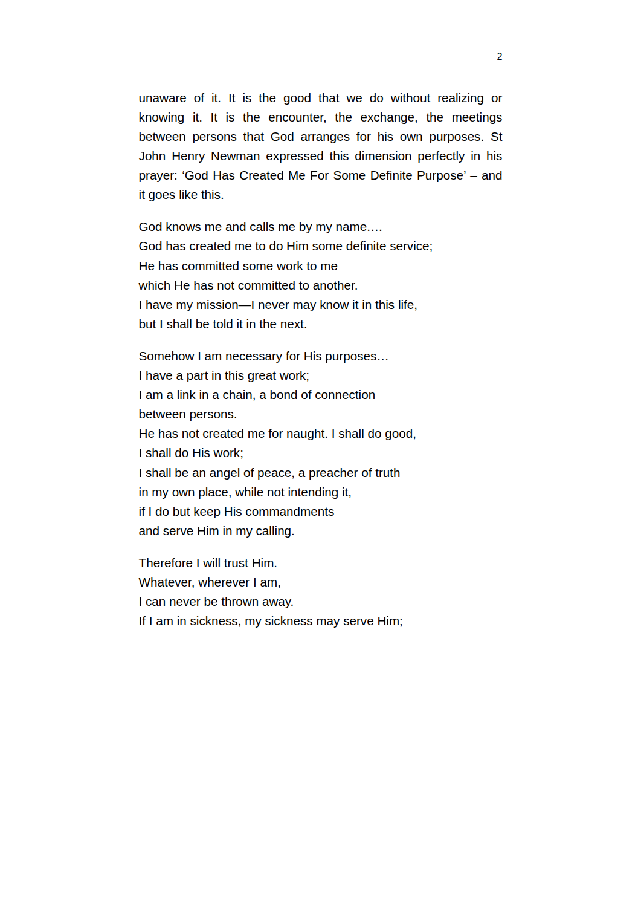2
unaware of it. It is the good that we do without realizing or knowing it. It is the encounter, the exchange, the meetings between persons that God arranges for his own purposes. St John Henry Newman expressed this dimension perfectly in his prayer: ‘God Has Created Me For Some Definite Purpose’ – and it goes like this.
God knows me and calls me by my name.…
God has created me to do Him some definite service;
He has committed some work to me
which He has not committed to another.
I have my mission—I never may know it in this life,
but I shall be told it in the next.
Somehow I am necessary for His purposes…
I have a part in this great work;
I am a link in a chain, a bond of connection
between persons.
He has not created me for naught. I shall do good,
I shall do His work;
I shall be an angel of peace, a preacher of truth
in my own place, while not intending it,
if I do but keep His commandments
and serve Him in my calling.
Therefore I will trust Him.
Whatever, wherever I am,
I can never be thrown away.
If I am in sickness, my sickness may serve Him;